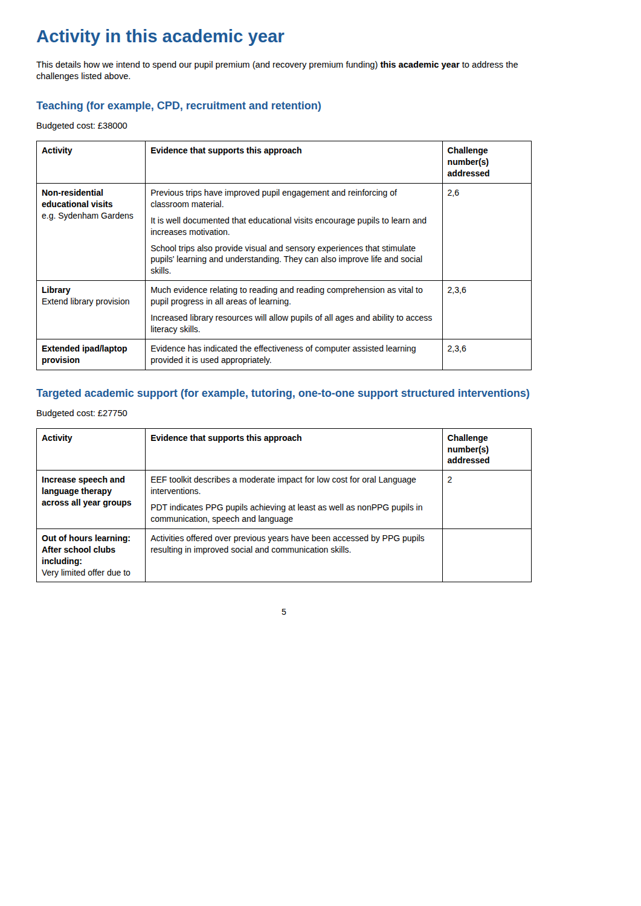Activity in this academic year
This details how we intend to spend our pupil premium (and recovery premium funding) this academic year to address the challenges listed above.
Teaching (for example, CPD, recruitment and retention)
Budgeted cost: £38000
| Activity | Evidence that supports this approach | Challenge number(s) addressed |
| --- | --- | --- |
| Non-residential educational visits e.g. Sydenham Gardens | Previous trips have improved pupil engagement and reinforcing of classroom material. It is well documented that educational visits encourage pupils to learn and increases motivation. School trips also provide visual and sensory experiences that stimulate pupils' learning and understanding. They can also improve life and social skills. | 2,6 |
| Library Extend library provision | Much evidence relating to reading and reading comprehension as vital to pupil progress in all areas of learning. Increased library resources will allow pupils of all ages and ability to access literacy skills. | 2,3,6 |
| Extended ipad/laptop provision | Evidence has indicated the effectiveness of computer assisted learning provided it is used appropriately. | 2,3,6 |
Targeted academic support (for example, tutoring, one-to-one support structured interventions)
Budgeted cost: £27750
| Activity | Evidence that supports this approach | Challenge number(s) addressed |
| --- | --- | --- |
| Increase speech and language therapy across all year groups | EEF toolkit describes a moderate impact for low cost for oral Language interventions. PDT indicates PPG pupils achieving at least as well as nonPPG pupils in communication, speech and language | 2 |
| Out of hours learning: After school clubs including: Very limited offer due to | Activities offered over previous years have been accessed by PPG pupils resulting in improved social and communication skills. | |
5